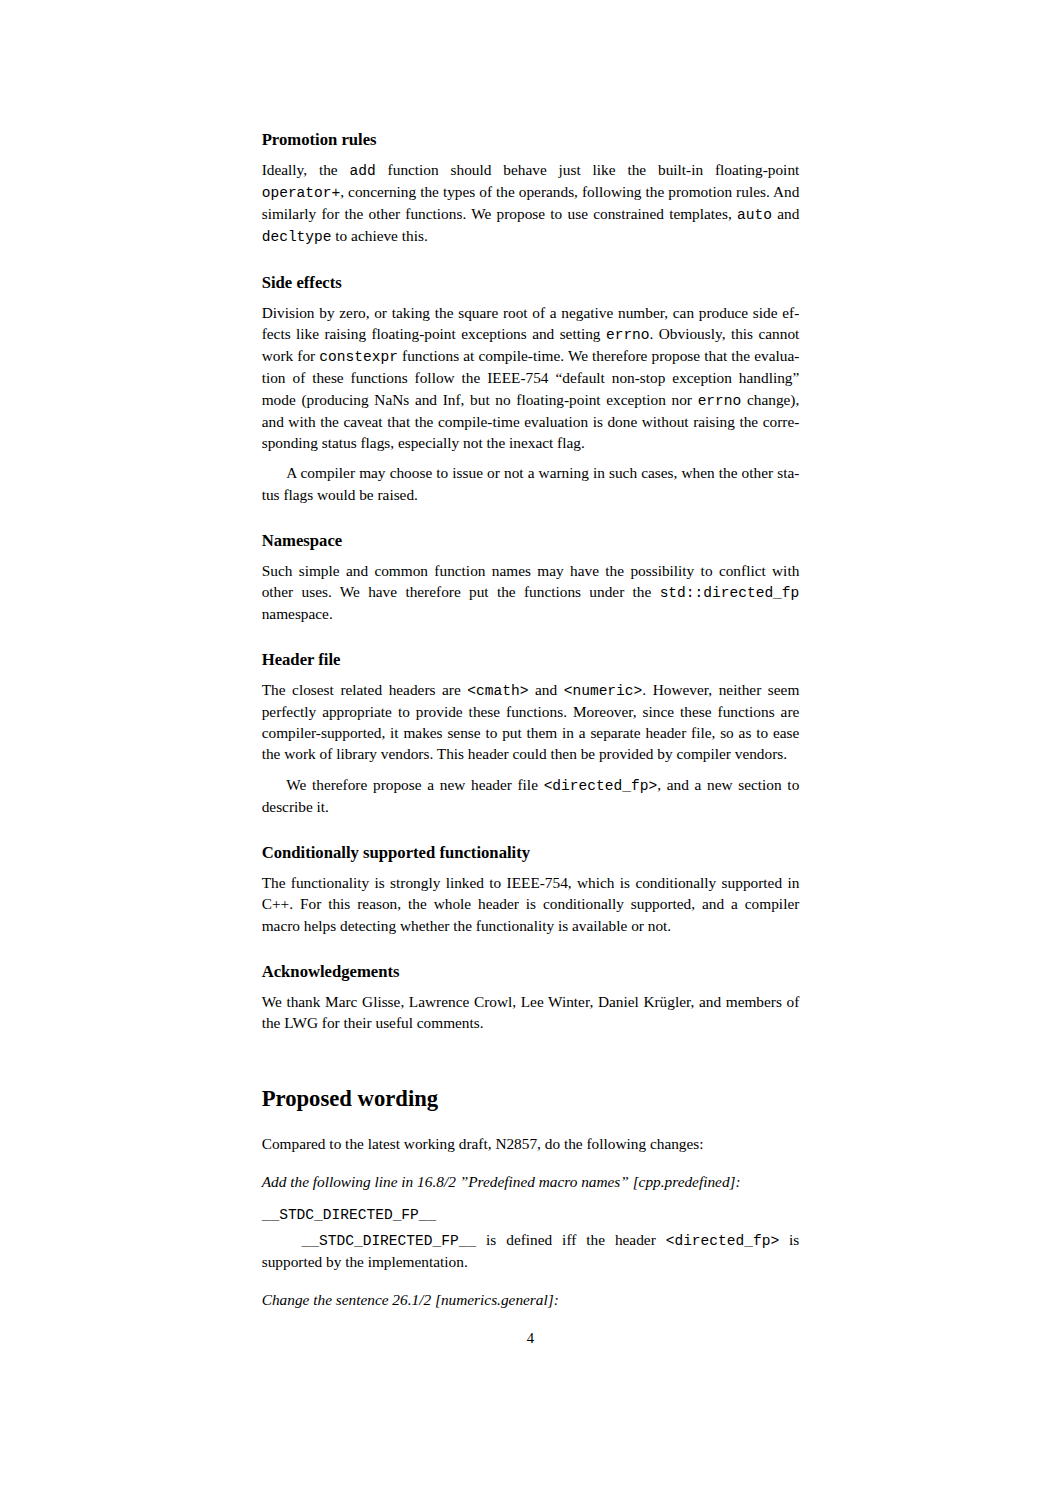Promotion rules
Ideally, the add function should behave just like the built-in floating-point operator+, concerning the types of the operands, following the promotion rules. And similarly for the other functions. We propose to use constrained templates, auto and decltype to achieve this.
Side effects
Division by zero, or taking the square root of a negative number, can produce side effects like raising floating-point exceptions and setting errno. Obviously, this cannot work for constexpr functions at compile-time. We therefore propose that the evaluation of these functions follow the IEEE-754 “default non-stop exception handling” mode (producing NaNs and Inf, but no floating-point exception nor errno change), and with the caveat that the compile-time evaluation is done without raising the corresponding status flags, especially not the inexact flag.
A compiler may choose to issue or not a warning in such cases, when the other status flags would be raised.
Namespace
Such simple and common function names may have the possibility to conflict with other uses. We have therefore put the functions under the std::directed_fp namespace.
Header file
The closest related headers are <cmath> and <numeric>. However, neither seem perfectly appropriate to provide these functions. Moreover, since these functions are compiler-supported, it makes sense to put them in a separate header file, so as to ease the work of library vendors. This header could then be provided by compiler vendors.
We therefore propose a new header file <directed_fp>, and a new section to describe it.
Conditionally supported functionality
The functionality is strongly linked to IEEE-754, which is conditionally supported in C++. For this reason, the whole header is conditionally supported, and a compiler macro helps detecting whether the functionality is available or not.
Acknowledgements
We thank Marc Glisse, Lawrence Crowl, Lee Winter, Daniel Krügler, and members of the LWG for their useful comments.
Proposed wording
Compared to the latest working draft, N2857, do the following changes:
Add the following line in 16.8/2 ”Predefined macro names” [cpp.predefined]:
__STDC_DIRECTED_FP__
__STDC_DIRECTED_FP__ is defined iff the header <directed_fp> is supported by the implementation.
Change the sentence 26.1/2 [numerics.general]:
4